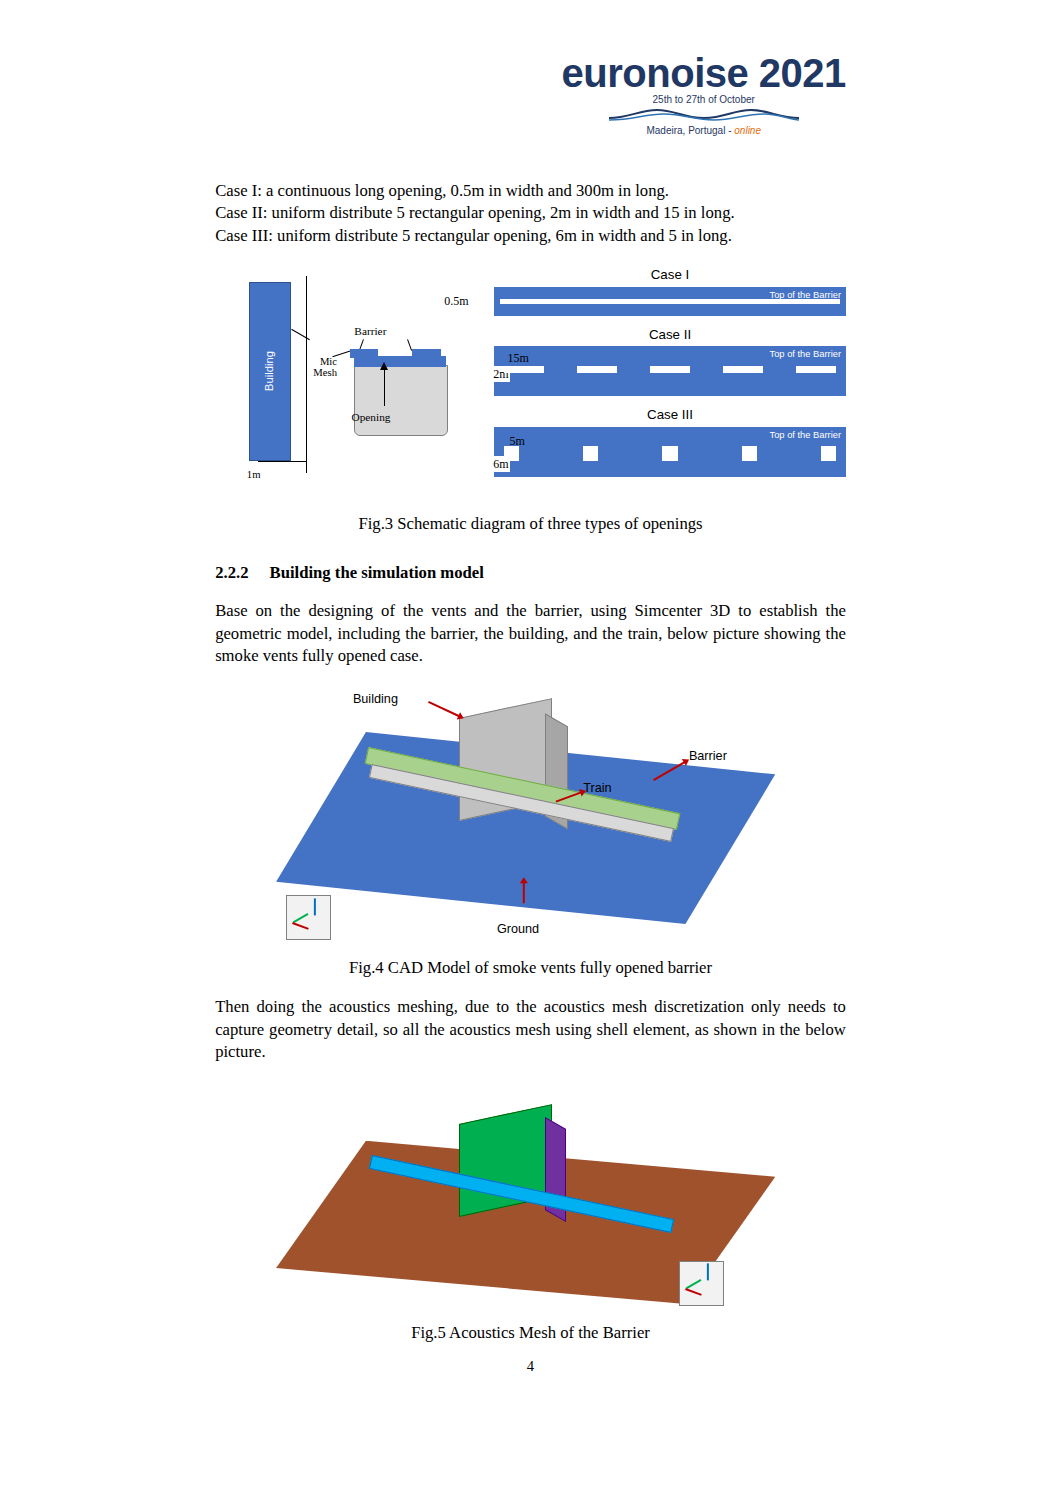euro noise 2021
25th to 27th of October
Madeira, Portugal - online
Case I: a continuous long opening, 0.5m in width and 300m in long.
Case II: uniform distribute 5 rectangular opening, 2m in width and 15 in long.
Case III: uniform distribute 5 rectangular opening, 6m in width and 5 in long.
Building
1m
Mic
Mesh
Barrier
Opening
Case I
0.5m
Top of the Barrier
Case II
Top of the Barrier
15m
2m
Case III
Top of the Barrier
5m
6m
Fig.3 Schematic diagram of three types of openings
2.2.2 Building the simulation model
Base on the designing of the vents and the barrier, using Simcenter 3D to establish the geometric model, including the barrier, the building, and the train, below picture showing the smoke vents fully opened case.
Building
Barrier
Train
Ground
Fig.4 CAD Model of smoke vents fully opened barrier
Then doing the acoustics meshing, due to the acoustics mesh discretization only needs to capture geometry detail, so all the acoustics mesh using shell element, as shown in the below picture.
Fig.5 Acoustics Mesh of the Barrier
4